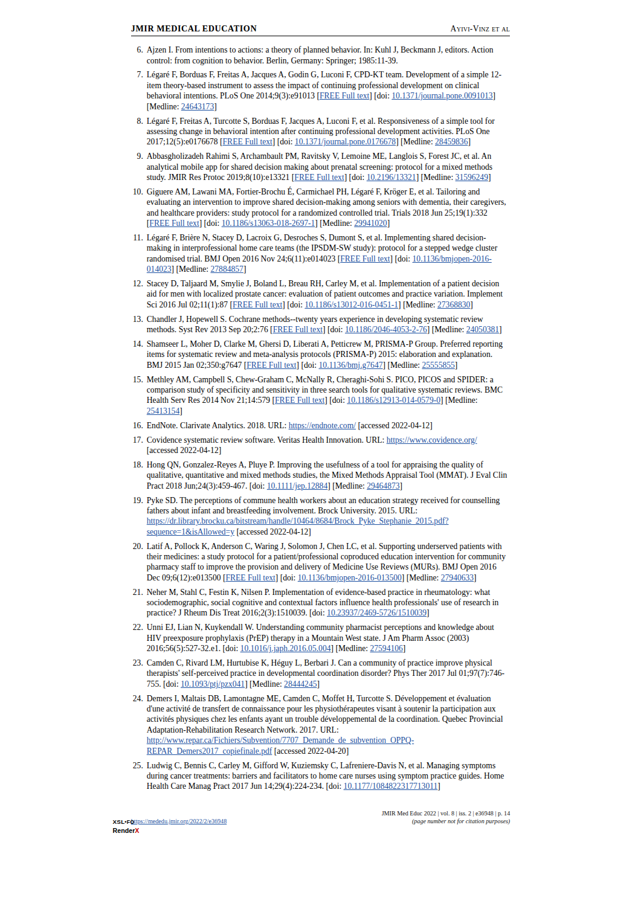JMIR Medical Education
Ayivi-Vinz et al
6. Ajzen I. From intentions to actions: a theory of planned behavior. In: Kuhl J, Beckmann J, editors. Action control: from cognition to behavior. Berlin, Germany: Springer; 1985:11-39.
7. Légaré F, Borduas F, Freitas A, Jacques A, Godin G, Luconi F, CPD-KT team. Development of a simple 12-item theory-based instrument to assess the impact of continuing professional development on clinical behavioral intentions. PLoS One 2014;9(3):e91013 [FREE Full text] [doi: 10.1371/journal.pone.0091013] [Medline: 24643173]
8. Légaré F, Freitas A, Turcotte S, Borduas F, Jacques A, Luconi F, et al. Responsiveness of a simple tool for assessing change in behavioral intention after continuing professional development activities. PLoS One 2017;12(5):e0176678 [FREE Full text] [doi: 10.1371/journal.pone.0176678] [Medline: 28459836]
9. Abbasgholizadeh Rahimi S, Archambault PM, Ravitsky V, Lemoine ME, Langlois S, Forest JC, et al. An analytical mobile app for shared decision making about prenatal screening: protocol for a mixed methods study. JMIR Res Protoc 2019;8(10):e13321 [FREE Full text] [doi: 10.2196/13321] [Medline: 31596249]
10. Giguere AM, Lawani MA, Fortier-Brochu É, Carmichael PH, Légaré F, Kröger E, et al. Tailoring and evaluating an intervention to improve shared decision-making among seniors with dementia, their caregivers, and healthcare providers: study protocol for a randomized controlled trial. Trials 2018 Jun 25;19(1):332 [FREE Full text] [doi: 10.1186/s13063-018-2697-1] [Medline: 29941020]
11. Légaré F, Brière N, Stacey D, Lacroix G, Desroches S, Dumont S, et al. Implementing shared decision-making in interprofessional home care teams (the IPSDM-SW study): protocol for a stepped wedge cluster randomised trial. BMJ Open 2016 Nov 24;6(11):e014023 [FREE Full text] [doi: 10.1136/bmjopen-2016-014023] [Medline: 27884857]
12. Stacey D, Taljaard M, Smylie J, Boland L, Breau RH, Carley M, et al. Implementation of a patient decision aid for men with localized prostate cancer: evaluation of patient outcomes and practice variation. Implement Sci 2016 Jul 02;11(1):87 [FREE Full text] [doi: 10.1186/s13012-016-0451-1] [Medline: 27368830]
13. Chandler J, Hopewell S. Cochrane methods--twenty years experience in developing systematic review methods. Syst Rev 2013 Sep 20;2:76 [FREE Full text] [doi: 10.1186/2046-4053-2-76] [Medline: 24050381]
14. Shamseer L, Moher D, Clarke M, Ghersi D, Liberati A, Petticrew M, PRISMA-P Group. Preferred reporting items for systematic review and meta-analysis protocols (PRISMA-P) 2015: elaboration and explanation. BMJ 2015 Jan 02;350:g7647 [FREE Full text] [doi: 10.1136/bmj.g7647] [Medline: 25555855]
15. Methley AM, Campbell S, Chew-Graham C, McNally R, Cheraghi-Sohi S. PICO, PICOS and SPIDER: a comparison study of specificity and sensitivity in three search tools for qualitative systematic reviews. BMC Health Serv Res 2014 Nov 21;14:579 [FREE Full text] [doi: 10.1186/s12913-014-0579-0] [Medline: 25413154]
16. EndNote. Clarivate Analytics. 2018. URL: https://endnote.com/ [accessed 2022-04-12]
17. Covidence systematic review software. Veritas Health Innovation. URL: https://www.covidence.org/ [accessed 2022-04-12]
18. Hong QN, Gonzalez-Reyes A, Pluye P. Improving the usefulness of a tool for appraising the quality of qualitative, quantitative and mixed methods studies, the Mixed Methods Appraisal Tool (MMAT). J Eval Clin Pract 2018 Jun;24(3):459-467. [doi: 10.1111/jep.12884] [Medline: 29464873]
19. Pyke SD. The perceptions of commune health workers about an education strategy received for counselling fathers about infant and breastfeeding involvement. Brock University. 2015. URL: https://dr.library.brocku.ca/bitstream/handle/10464/8684/Brock_Pyke_Stephanie_2015.pdf?sequence=1&isAllowed=y [accessed 2022-04-12]
20. Latif A, Pollock K, Anderson C, Waring J, Solomon J, Chen LC, et al. Supporting underserved patients with their medicines: a study protocol for a patient/professional coproduced education intervention for community pharmacy staff to improve the provision and delivery of Medicine Use Reviews (MURs). BMJ Open 2016 Dec 09;6(12):e013500 [FREE Full text] [doi: 10.1136/bmjopen-2016-013500] [Medline: 27940633]
21. Neher M, Stahl C, Festin K, Nilsen P. Implementation of evidence-based practice in rheumatology: what sociodemographic, social cognitive and contextual factors influence health professionals' use of research in practice? J Rheum Dis Treat 2016;2(3):1510039. [doi: 10.23937/2469-5726/1510039]
22. Unni EJ, Lian N, Kuykendall W. Understanding community pharmacist perceptions and knowledge about HIV preexposure prophylaxis (PrEP) therapy in a Mountain West state. J Am Pharm Assoc (2003) 2016;56(5):527-32.e1. [doi: 10.1016/j.japh.2016.05.004] [Medline: 27594106]
23. Camden C, Rivard LM, Hurtubise K, Héguy L, Berbari J. Can a community of practice improve physical therapists' self-perceived practice in developmental coordination disorder? Phys Ther 2017 Jul 01;97(7):746-755. [doi: 10.1093/ptj/pzx041] [Medline: 28444245]
24. Demers I, Maltais DB, Lamontagne ME, Camden C, Moffet H, Turcotte S. Développement et évaluation d'une activité de transfert de connaissance pour les physiothérapeutes visant à soutenir la participation aux activités physiques chez les enfants ayant un trouble développemental de la coordination. Quebec Provincial Adaptation-Rehabilitation Research Network. 2017. URL: http://www.repar.ca/Fichiers/Subvention/7707_Demande_de_subvention_OPPQ-REPAR_Demers2017_copiefinale.pdf [accessed 2022-04-20]
25. Ludwig C, Bennis C, Carley M, Gifford W, Kuziemsky C, Lafreniere-Davis N, et al. Managing symptoms during cancer treatments: barriers and facilitators to home care nurses using symptom practice guides. Home Health Care Manag Pract 2017 Jun 14;29(4):224-234. [doi: 10.1177/1084822317713011]
https://mededu.jmir.org/2022/2/e36948
JMIR Med Educ 2022 | vol. 8 | iss. 2 | e36948 | p. 14
(page number not for citation purposes)
XSL•FO
RenderX